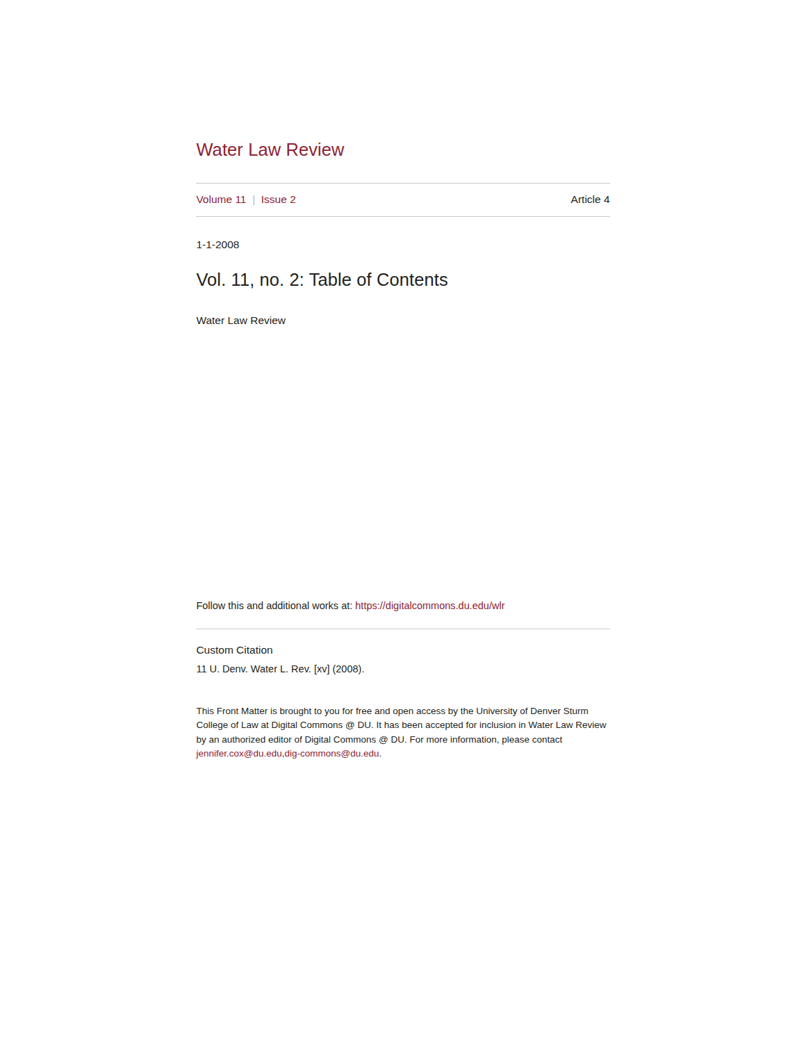Water Law Review
Volume 11|Issue 2
Article 4
1-1-2008
Vol. 11, no. 2: Table of Contents
Water Law Review
Follow this and additional works at: https://digitalcommons.du.edu/wlr
Custom Citation
11 U. Denv. Water L. Rev. [xv] (2008).
This Front Matter is brought to you for free and open access by the University of Denver Sturm College of Law at Digital Commons @ DU. It has been accepted for inclusion in Water Law Review by an authorized editor of Digital Commons @ DU. For more information, please contact jennifer.cox@du.edu,dig-commons@du.edu.